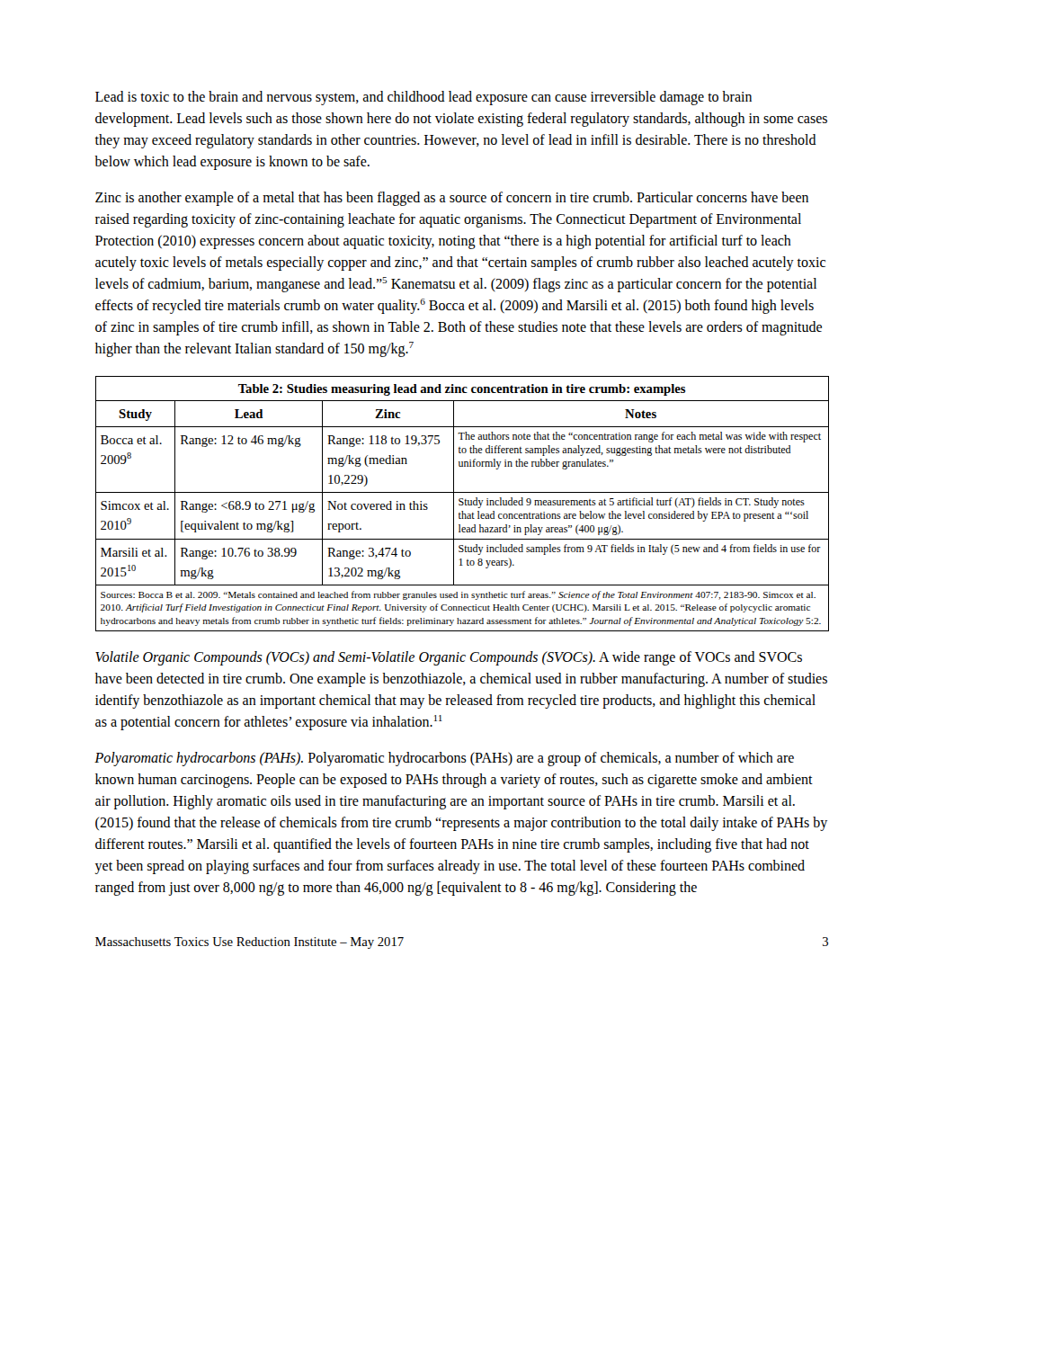Lead is toxic to the brain and nervous system, and childhood lead exposure can cause irreversible damage to brain development. Lead levels such as those shown here do not violate existing federal regulatory standards, although in some cases they may exceed regulatory standards in other countries. However, no level of lead in infill is desirable. There is no threshold below which lead exposure is known to be safe.
Zinc is another example of a metal that has been flagged as a source of concern in tire crumb. Particular concerns have been raised regarding toxicity of zinc-containing leachate for aquatic organisms. The Connecticut Department of Environmental Protection (2010) expresses concern about aquatic toxicity, noting that “there is a high potential for artificial turf to leach acutely toxic levels of metals especially copper and zinc,” and that “certain samples of crumb rubber also leached acutely toxic levels of cadmium, barium, manganese and lead.”5 Kanematsu et al. (2009) flags zinc as a particular concern for the potential effects of recycled tire materials crumb on water quality.6 Bocca et al. (2009) and Marsili et al. (2015) both found high levels of zinc in samples of tire crumb infill, as shown in Table 2. Both of these studies note that these levels are orders of magnitude higher than the relevant Italian standard of 150 mg/kg.7
Table 2: Studies measuring lead and zinc concentration in tire crumb: examples
| Study | Lead | Zinc | Notes |
| --- | --- | --- | --- |
| Bocca et al. 2009 8 | Range: 12 to 46 mg/kg | Range: 118 to 19,375 mg/kg (median 10,229) | The authors note that the “concentration range for each metal was wide with respect to the different samples analyzed, suggesting that metals were not distributed uniformly in the rubber granulates.” |
| Simcox et al. 2010 9 | Range: <68.9 to 271 μg/g [equivalent to mg/kg] | Not covered in this report. | Study included 9 measurements at 5 artificial turf (AT) fields in CT. Study notes that lead concentrations are below the level considered by EPA to present a “‘soil lead hazard’ in play areas” (400 μg/g). |
| Marsili et al. 2015 10 | Range: 10.76 to 38.99 mg/kg | Range: 3,474 to 13,202 mg/kg | Study included samples from 9 AT fields in Italy (5 new and 4 from fields in use for 1 to 8 years). |
| Sources: Bocca B et al. 2009. “Metals contained and leached from rubber granules used in synthetic turf areas.” Science of the Total Environment 407:7, 2183-90. Simcox et al. 2010. Artificial Turf Field Investigation in Connecticut Final Report. University of Connecticut Health Center (UCHC). Marsili L et al. 2015. “Release of polycyclic aromatic hydrocarbons and heavy metals from crumb rubber in synthetic turf fields: preliminary hazard assessment for athletes.” Journal of Environmental and Analytical Toxicology 5:2. |
Volatile Organic Compounds (VOCs) and Semi-Volatile Organic Compounds (SVOCs). A wide range of VOCs and SVOCs have been detected in tire crumb. One example is benzothiazole, a chemical used in rubber manufacturing. A number of studies identify benzothiazole as an important chemical that may be released from recycled tire products, and highlight this chemical as a potential concern for athletes’ exposure via inhalation.11
Polyaromatic hydrocarbons (PAHs). Polyaromatic hydrocarbons (PAHs) are a group of chemicals, a number of which are known human carcinogens. People can be exposed to PAHs through a variety of routes, such as cigarette smoke and ambient air pollution. Highly aromatic oils used in tire manufacturing are an important source of PAHs in tire crumb. Marsili et al. (2015) found that the release of chemicals from tire crumb “represents a major contribution to the total daily intake of PAHs by different routes.” Marsili et al. quantified the levels of fourteen PAHs in nine tire crumb samples, including five that had not yet been spread on playing surfaces and four from surfaces already in use. The total level of these fourteen PAHs combined ranged from just over 8,000 ng/g to more than 46,000 ng/g [equivalent to 8 - 46 mg/kg]. Considering the
Massachusetts Toxics Use Reduction Institute – May 2017 3